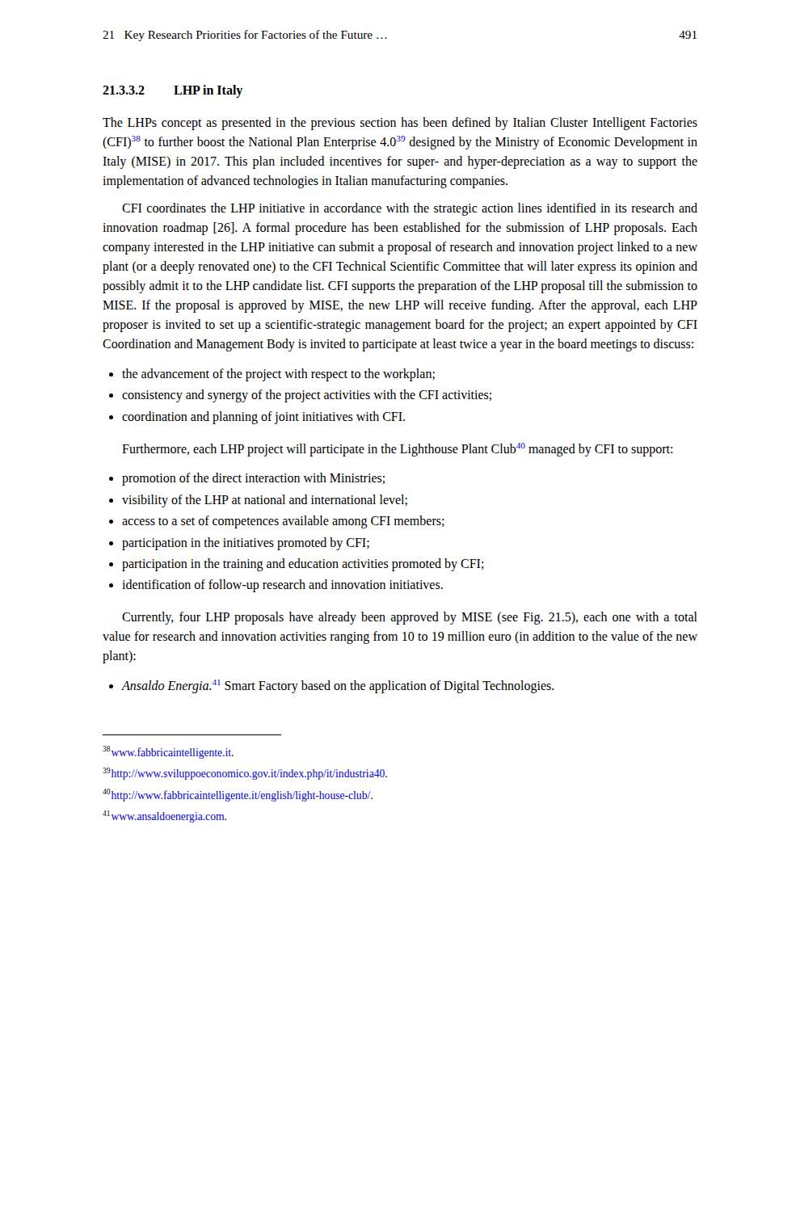21 Key Research Priorities for Factories of the Future … 491
21.3.3.2 LHP in Italy
The LHPs concept as presented in the previous section has been defined by Italian Cluster Intelligent Factories (CFI)38 to further boost the National Plan Enterprise 4.039 designed by the Ministry of Economic Development in Italy (MISE) in 2017. This plan included incentives for super- and hyper-depreciation as a way to support the implementation of advanced technologies in Italian manufacturing companies.
CFI coordinates the LHP initiative in accordance with the strategic action lines identified in its research and innovation roadmap [26]. A formal procedure has been established for the submission of LHP proposals. Each company interested in the LHP initiative can submit a proposal of research and innovation project linked to a new plant (or a deeply renovated one) to the CFI Technical Scientific Committee that will later express its opinion and possibly admit it to the LHP candidate list. CFI supports the preparation of the LHP proposal till the submission to MISE. If the proposal is approved by MISE, the new LHP will receive funding. After the approval, each LHP proposer is invited to set up a scientific-strategic management board for the project; an expert appointed by CFI Coordination and Management Body is invited to participate at least twice a year in the board meetings to discuss:
the advancement of the project with respect to the workplan;
consistency and synergy of the project activities with the CFI activities;
coordination and planning of joint initiatives with CFI.
Furthermore, each LHP project will participate in the Lighthouse Plant Club40 managed by CFI to support:
promotion of the direct interaction with Ministries;
visibility of the LHP at national and international level;
access to a set of competences available among CFI members;
participation in the initiatives promoted by CFI;
participation in the training and education activities promoted by CFI;
identification of follow-up research and innovation initiatives.
Currently, four LHP proposals have already been approved by MISE (see Fig. 21.5), each one with a total value for research and innovation activities ranging from 10 to 19 million euro (in addition to the value of the new plant):
Ansaldo Energia.41 Smart Factory based on the application of Digital Technologies.
38www.fabbricaintelligente.it.
39http://www.sviluppoeconomico.gov.it/index.php/it/industria40.
40http://www.fabbricaintelligente.it/english/light-house-club/.
41www.ansaldoenergia.com.